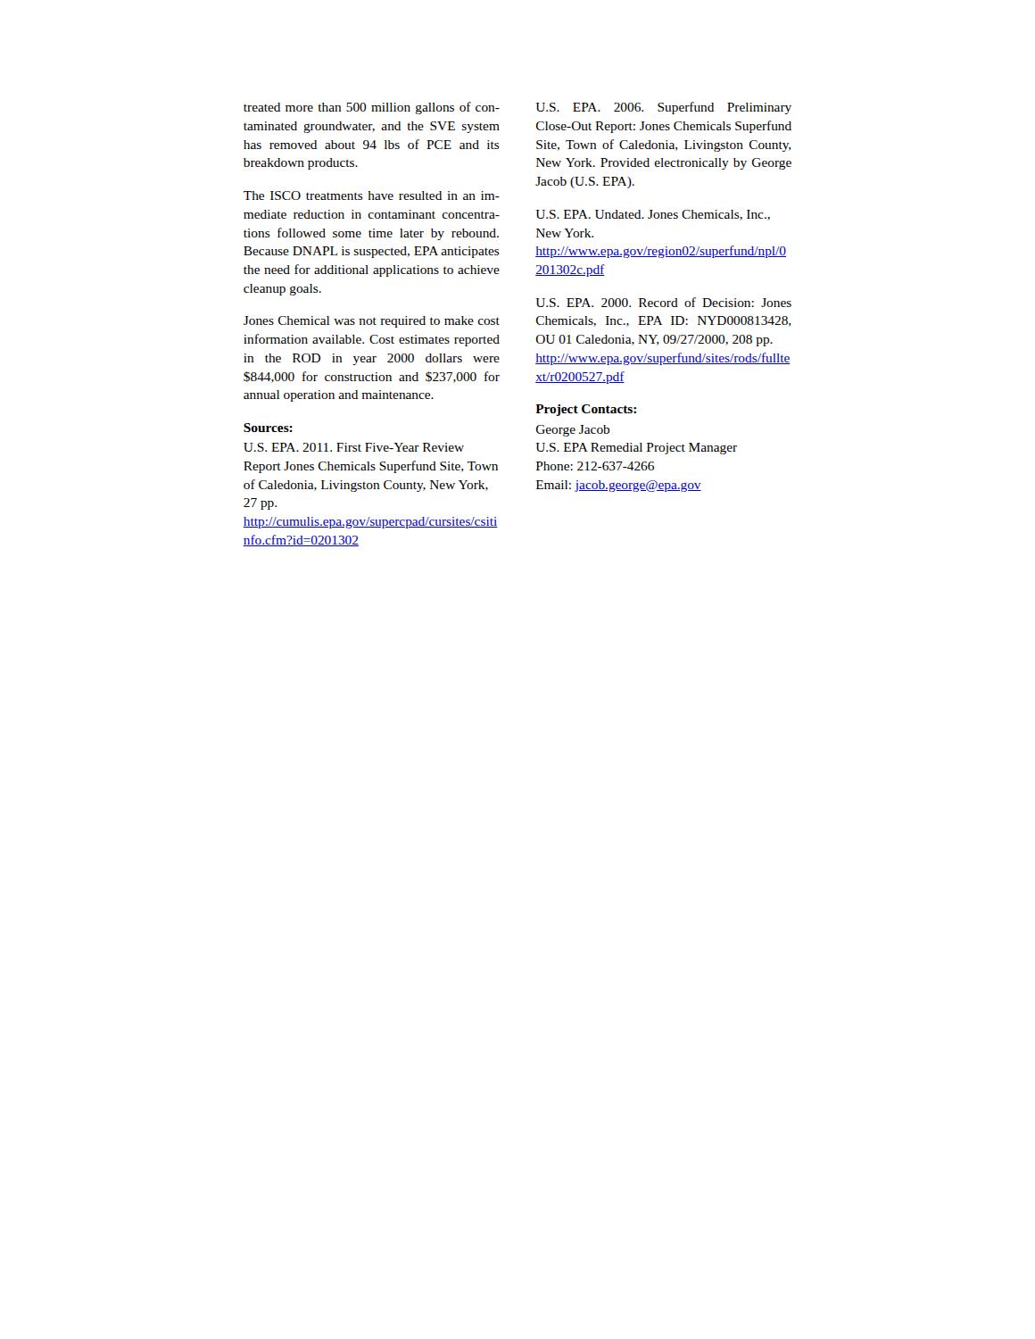treated more than 500 million gallons of contaminated groundwater, and the SVE system has removed about 94 lbs of PCE and its breakdown products.
The ISCO treatments have resulted in an immediate reduction in contaminant concentrations followed some time later by rebound. Because DNAPL is suspected, EPA anticipates the need for additional applications to achieve cleanup goals.
Jones Chemical was not required to make cost information available. Cost estimates reported in the ROD in year 2000 dollars were $844,000 for construction and $237,000 for annual operation and maintenance.
Sources:
U.S. EPA. 2011. First Five-Year Review Report Jones Chemicals Superfund Site, Town of Caledonia, Livingston County, New York, 27 pp.
http://cumulis.epa.gov/supercpad/cursites/csitinfo.cfm?id=0201302
U.S. EPA. 2006. Superfund Preliminary Close-Out Report: Jones Chemicals Superfund Site, Town of Caledonia, Livingston County, New York. Provided electronically by George Jacob (U.S. EPA).
U.S. EPA. Undated. Jones Chemicals, Inc.,
New York.
http://www.epa.gov/region02/superfund/npl/0201302c.pdf
U.S. EPA. 2000. Record of Decision: Jones Chemicals, Inc., EPA ID: NYD000813428, OU 01 Caledonia, NY, 09/27/2000, 208 pp.
http://www.epa.gov/superfund/sites/rods/fulltext/r0200527.pdf
Project Contacts:
George Jacob
U.S. EPA Remedial Project Manager
Phone: 212-637-4266
Email: jacob.george@epa.gov